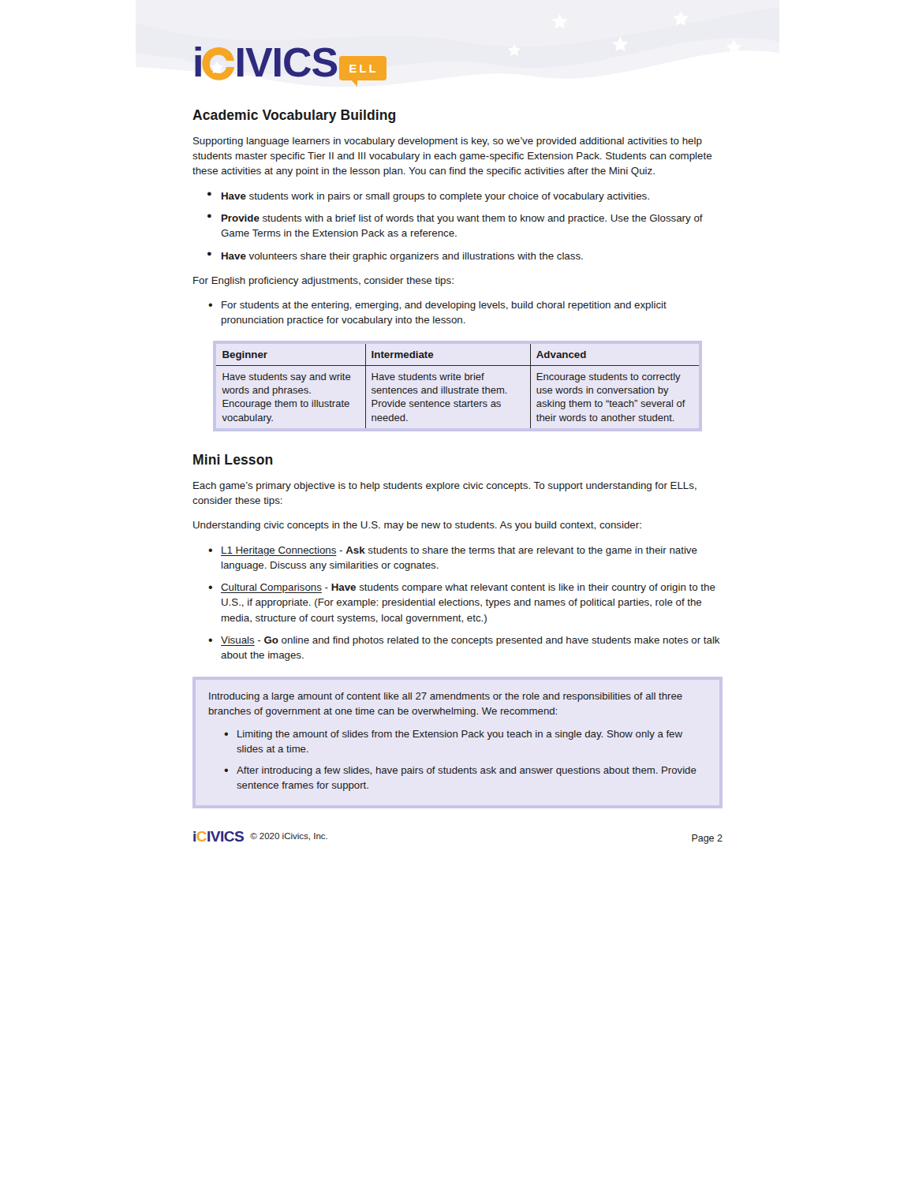i IVICS ELL
Academic Vocabulary Building
Supporting language learners in vocabulary development is key, so we’ve provided additional activities to help students master specific Tier II and III vocabulary in each game-specific Extension Pack. Students can complete these activities at any point in the lesson plan. You can find the specific activities after the Mini Quiz.
Have students work in pairs or small groups to complete your choice of vocabulary activities.
Provide students with a brief list of words that you want them to know and practice. Use the Glossary of Game Terms in the Extension Pack as a reference.
Have volunteers share their graphic organizers and illustrations with the class.
For English proficiency adjustments, consider these tips:
For students at the entering, emerging, and developing levels, build choral repetition and explicit pronunciation practice for vocabulary into the lesson.
| Beginner | Intermediate | Advanced |
| --- | --- | --- |
| Have students say and write words and phrases. Encourage them to illustrate vocabulary. | Have students write brief sentences and illustrate them. Provide sentence starters as needed. | Encourage students to correctly use words in conversation by asking them to “teach” several of their words to another student. |
Mini Lesson
Each game’s primary objective is to help students explore civic concepts. To support understanding for ELLs, consider these tips:
Understanding civic concepts in the U.S. may be new to students. As you build context, consider:
L1 Heritage Connections - Ask students to share the terms that are relevant to the game in their native language. Discuss any similarities or cognates.
Cultural Comparisons - Have students compare what relevant content is like in their country of origin to the U.S., if appropriate. (For example: presidential elections, types and names of political parties, role of the media, structure of court systems, local government, etc.)
Visuals - Go online and find photos related to the concepts presented and have students make notes or talk about the images.
Introducing a large amount of content like all 27 amendments or the role and responsibilities of all three branches of government at one time can be overwhelming. We recommend:
Limiting the amount of slides from the Extension Pack you teach in a single day. Show only a few slides at a time.
After introducing a few slides, have pairs of students ask and answer questions about them. Provide sentence frames for support.
iCIVICS © 2020 iCivics, Inc.
Page 2